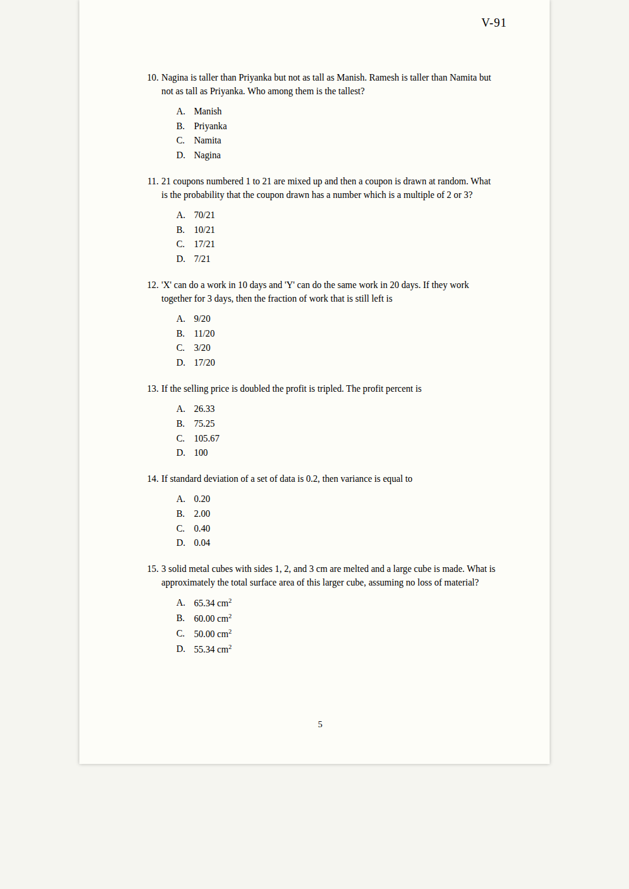V-91
Nagina is taller than Priyanka but not as tall as Manish. Ramesh is taller than Namita but not as tall as Priyanka. Who among them is the tallest?
A. Manish
B. Priyanka
C. Namita
D. Nagina
21 coupons numbered 1 to 21 are mixed up and then a coupon is drawn at random. What is the probability that the coupon drawn has a number which is a multiple of 2 or 3?
A. 70/21
B. 10/21
C. 17/21
D. 7/21
'X' can do a work in 10 days and 'Y' can do the same work in 20 days. If they work together for 3 days, then the fraction of work that is still left is
A. 9/20
B. 11/20
C. 3/20
D. 17/20
If the selling price is doubled the profit is tripled. The profit percent is
A. 26.33
B. 75.25
C. 105.67
D. 100
If standard deviation of a set of data is 0.2, then variance is equal to
A. 0.20
B. 2.00
C. 0.40
D. 0.04
3 solid metal cubes with sides 1, 2, and 3 cm are melted and a large cube is made. What is approximately the total surface area of this larger cube, assuming no loss of material?
A. 65.34 cm2
B. 60.00 cm2
C. 50.00 cm2
D. 55.34 cm2
5